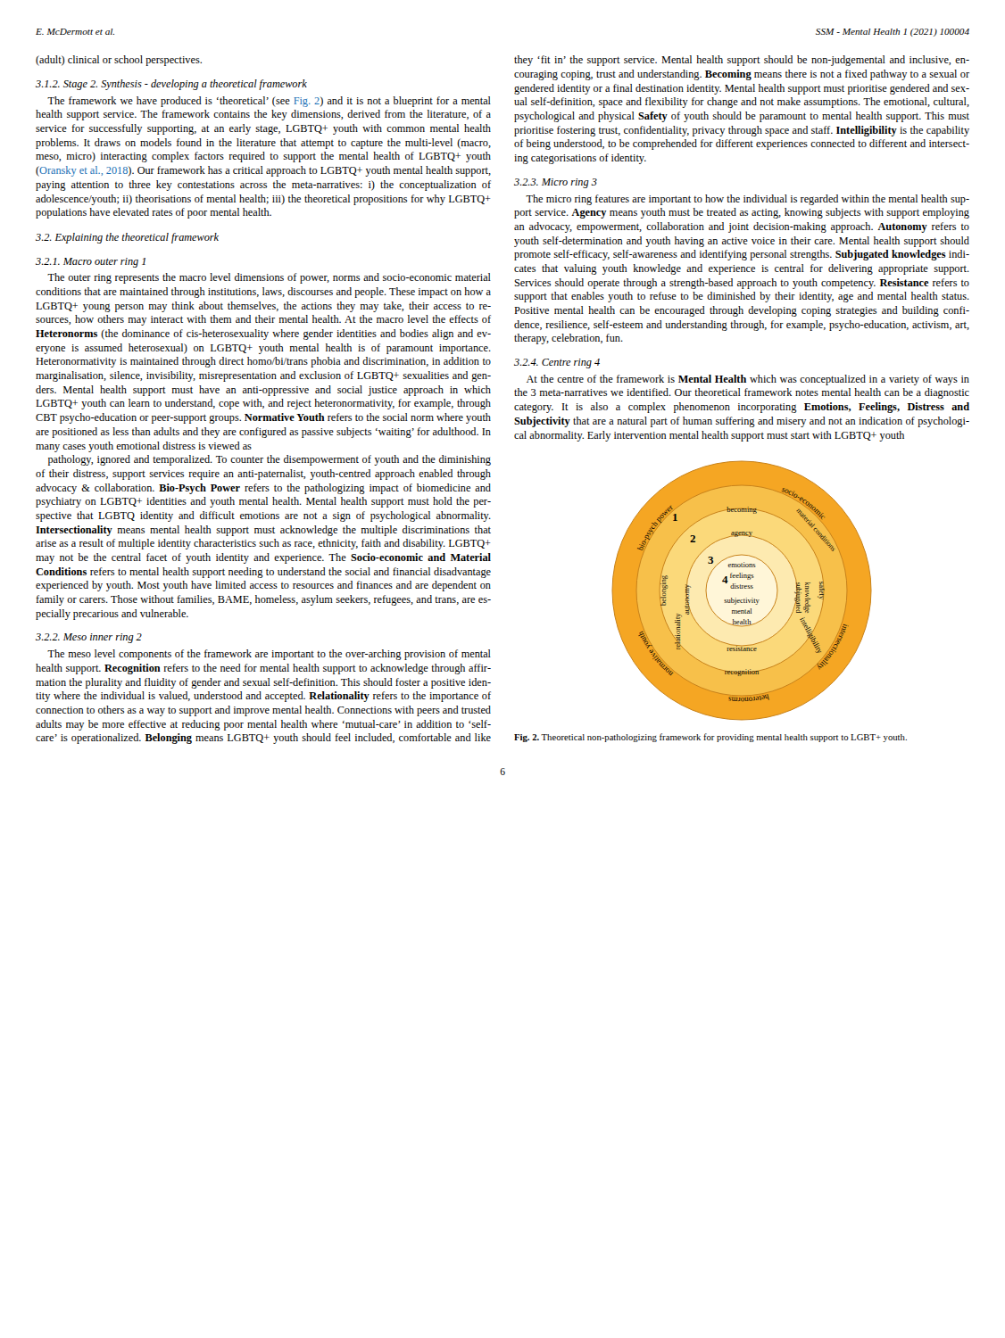E. McDermott et al.
SSM - Mental Health 1 (2021) 100004
(adult) clinical or school perspectives.
3.1.2. Stage 2. Synthesis - developing a theoretical framework
The framework we have produced is ‘theoretical’ (see Fig. 2) and it is not a blueprint for a mental health support service. The framework contains the key dimensions, derived from the literature, of a service for successfully supporting, at an early stage, LGBTQ+ youth with common mental health problems. It draws on models found in the literature that attempt to capture the multi-level (macro, meso, micro) interacting complex factors required to support the mental health of LGBTQ+ youth (Oransky et al., 2018). Our framework has a critical approach to LGBTQ+ youth mental health support, paying attention to three key contestations across the meta-narratives: i) the conceptualization of adolescence/youth; ii) theorisations of mental health; iii) the theoretical propositions for why LGBTQ+ populations have elevated rates of poor mental health.
3.2. Explaining the theoretical framework
3.2.1. Macro outer ring 1
The outer ring represents the macro level dimensions of power, norms and socio-economic material conditions that are maintained through institutions, laws, discourses and people. These impact on how a LGBTQ+ young person may think about themselves, the actions they may take, their access to resources, how others may interact with them and their mental health. At the macro level the effects of Heteronorms (the dominance of cis-heterosexuality where gender identities and bodies align and everyone is assumed heterosexual) on LGBTQ+ youth mental health is of paramount importance. Heteronormativity is maintained through direct homo/bi/trans phobia and discrimination, in addition to marginalisation, silence, invisibility, misrepresentation and exclusion of LGBTQ+ sexualities and genders. Mental health support must have an anti-oppressive and social justice approach in which LGBTQ+ youth can learn to understand, cope with, and reject heteronormativity, for example, through CBT psycho-education or peer-support groups. Normative Youth refers to the social norm where youth are positioned as less than adults and they are configured as passive subjects ‘waiting’ for adulthood. In many cases youth emotional distress is viewed as
pathology, ignored and temporalized. To counter the disempowerment of youth and the diminishing of their distress, support services require an anti-paternalist, youth-centred approach enabled through advocacy & collaboration. Bio-Psych Power refers to the pathologizing impact of biomedicine and psychiatry on LGBTQ+ identities and youth mental health. Mental health support must hold the perspective that LGBTQ identity and difficult emotions are not a sign of psychological abnormality. Intersectionality means mental health support must acknowledge the multiple discriminations that arise as a result of multiple identity characteristics such as race, ethnicity, faith and disability. LGBTQ+ may not be the central facet of youth identity and experience. The Socio-economic and Material Conditions refers to mental health support needing to understand the social and financial disadvantage experienced by youth. Most youth have limited access to resources and finances and are dependent on family or carers. Those without families, BAME, homeless, asylum seekers, refugees, and trans, are especially precarious and vulnerable.
3.2.2. Meso inner ring 2
The meso level components of the framework are important to the over-arching provision of mental health support. Recognition refers to the need for mental health support to acknowledge through affirmation the plurality and fluidity of gender and sexual self-definition. This should foster a positive identity where the individual is valued, understood and accepted. Relationality refers to the importance of connection to others as a way to support and improve mental health. Connections with peers and trusted adults may be more effective at reducing poor mental health where ‘mutual-care’ in addition to ‘self-care’ is operationalized. Belonging means LGBTQ+ youth should feel included, comfortable and like they ‘fit in’ the support service. Mental health support should be non-judgemental and inclusive, encouraging coping, trust and understanding. Becoming means there is not a fixed pathway to a sexual or gendered identity or a final destination identity. Mental health support must prioritise gendered and sexual self-definition, space and flexibility for change and not make assumptions. The emotional, cultural, psychological and physical Safety of youth should be paramount to mental health support. This must prioritise fostering trust, confidentiality, privacy through space and staff. Intelligibility is the capability of being understood, to be comprehended for different experiences connected to different and intersecting categorisations of identity.
3.2.3. Micro ring 3
The micro ring features are important to how the individual is regarded within the mental health support service. Agency means youth must be treated as acting, knowing subjects with support employing an advocacy, empowerment, collaboration and joint decision-making approach. Autonomy refers to youth self-determination and youth having an active voice in their care. Mental health support should promote self-efficacy, self-awareness and identifying personal strengths. Subjugated knowledges indicates that valuing youth knowledge and experience is central for delivering appropriate support. Services should operate through a strength-based approach to youth competency. Resistance refers to support that enables youth to refuse to be diminished by their identity, age and mental health status. Positive mental health can be encouraged through developing coping strategies and building confidence, resilience, self-esteem and understanding through, for example, psycho-education, activism, art, therapy, celebration, fun.
3.2.4. Centre ring 4
At the centre of the framework is Mental Health which was conceptualized in a variety of ways in the 3 meta-narratives we identified. Our theoretical framework notes mental health can be a diagnostic category. It is also a complex phenomenon incorporating Emotions, Feelings, Distress and Subjectivity that are a natural part of human suffering and misery and not an indication of psychological abnormality. Early intervention mental health support must start with LGBTQ+ youth
bio-psych power socio-economic intersectionality heteronorms normative youth material conditions becoming recognition belonging safety relationality intelligibility agency resistance autonomy subjugated knowledge emotions feelings distress subjectivity mental health 1 2 3 4
Fig. 2. Theoretical non-pathologizing framework for providing mental health support to LGBT+ youth.
6